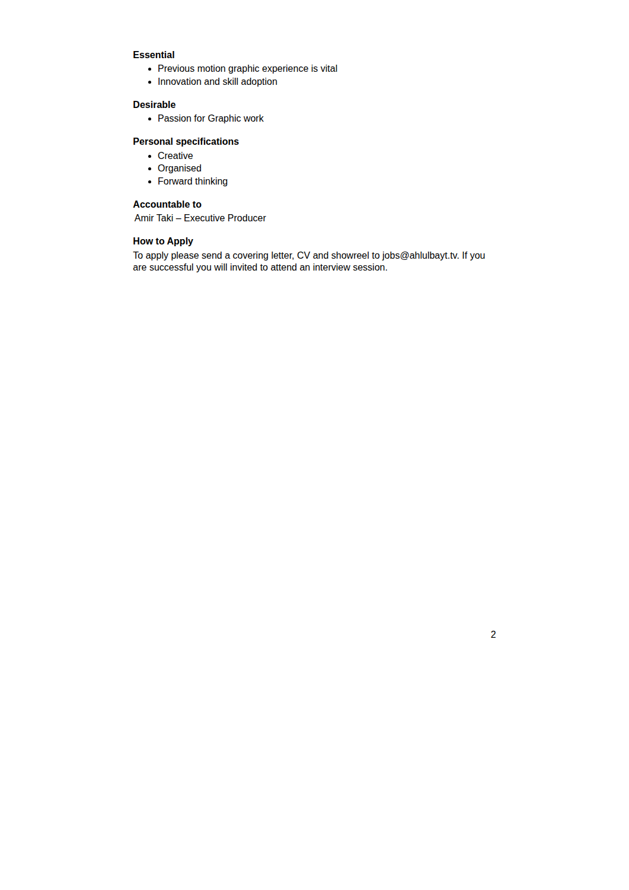Essential
Previous motion graphic experience is vital
Innovation and skill adoption
Desirable
Passion for Graphic work
Personal specifications
Creative
Organised
Forward thinking
Accountable to
Amir Taki – Executive Producer
How to Apply
To apply please send a covering letter, CV and showreel to jobs@ahlulbayt.tv. If you are successful you will invited to attend an interview session.
2